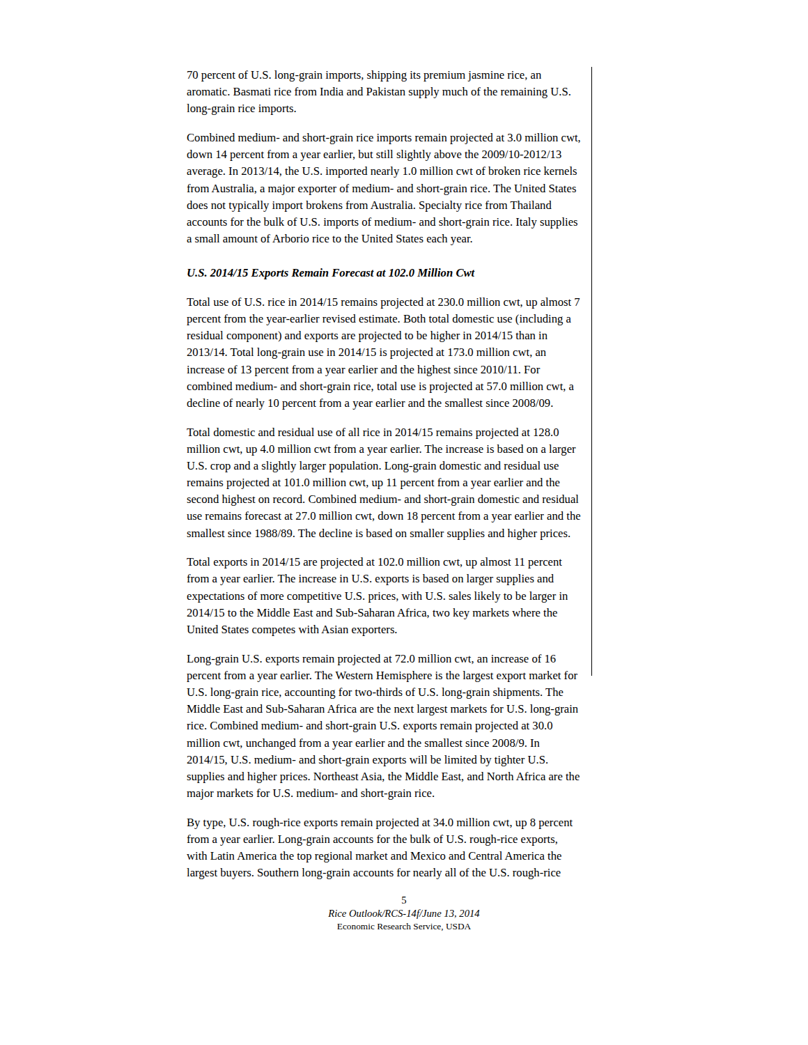70 percent of U.S. long-grain imports, shipping its premium jasmine rice, an aromatic. Basmati rice from India and Pakistan supply much of the remaining U.S. long-grain rice imports.
Combined medium- and short-grain rice imports remain projected at 3.0 million cwt, down 14 percent from a year earlier, but still slightly above the 2009/10-2012/13 average. In 2013/14, the U.S. imported nearly 1.0 million cwt of broken rice kernels from Australia, a major exporter of medium- and short-grain rice. The United States does not typically import brokens from Australia. Specialty rice from Thailand accounts for the bulk of U.S. imports of medium- and short-grain rice. Italy supplies a small amount of Arborio rice to the United States each year.
U.S. 2014/15 Exports Remain Forecast at 102.0 Million Cwt
Total use of U.S. rice in 2014/15 remains projected at 230.0 million cwt, up almost 7 percent from the year-earlier revised estimate. Both total domestic use (including a residual component) and exports are projected to be higher in 2014/15 than in 2013/14. Total long-grain use in 2014/15 is projected at 173.0 million cwt, an increase of 13 percent from a year earlier and the highest since 2010/11. For combined medium- and short-grain rice, total use is projected at 57.0 million cwt, a decline of nearly 10 percent from a year earlier and the smallest since 2008/09.
Total domestic and residual use of all rice in 2014/15 remains projected at 128.0 million cwt, up 4.0 million cwt from a year earlier. The increase is based on a larger U.S. crop and a slightly larger population. Long-grain domestic and residual use remains projected at 101.0 million cwt, up 11 percent from a year earlier and the second highest on record. Combined medium- and short-grain domestic and residual use remains forecast at 27.0 million cwt, down 18 percent from a year earlier and the smallest since 1988/89. The decline is based on smaller supplies and higher prices.
Total exports in 2014/15 are projected at 102.0 million cwt, up almost 11 percent from a year earlier. The increase in U.S. exports is based on larger supplies and expectations of more competitive U.S. prices, with U.S. sales likely to be larger in 2014/15 to the Middle East and Sub-Saharan Africa, two key markets where the United States competes with Asian exporters.
Long-grain U.S. exports remain projected at 72.0 million cwt, an increase of 16 percent from a year earlier. The Western Hemisphere is the largest export market for U.S. long-grain rice, accounting for two-thirds of U.S. long-grain shipments. The Middle East and Sub-Saharan Africa are the next largest markets for U.S. long-grain rice. Combined medium- and short-grain U.S. exports remain projected at 30.0 million cwt, unchanged from a year earlier and the smallest since 2008/9. In 2014/15, U.S. medium- and short-grain exports will be limited by tighter U.S. supplies and higher prices. Northeast Asia, the Middle East, and North Africa are the major markets for U.S. medium- and short-grain rice.
By type, U.S. rough-rice exports remain projected at 34.0 million cwt, up 8 percent from a year earlier. Long-grain accounts for the bulk of U.S. rough-rice exports, with Latin America the top regional market and Mexico and Central America the largest buyers. Southern long-grain accounts for nearly all of the U.S. rough-rice
5
Rice Outlook/RCS-14f/June 13, 2014
Economic Research Service, USDA